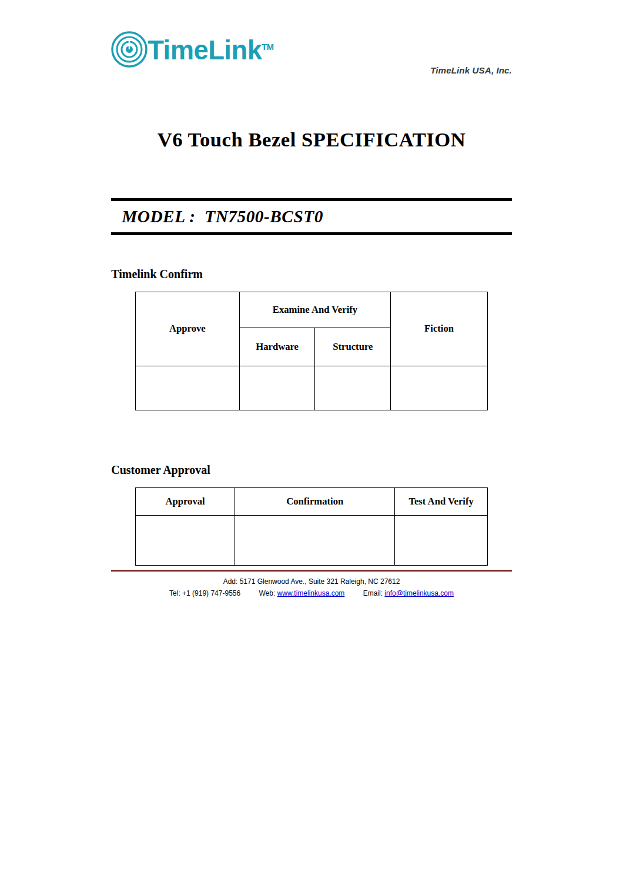TimeLinkTM
TimeLink USA, Inc.
V6 Touch Bezel SPECIFICATION
MODEL : TN7500-BCST0
Timelink Confirm
| Approve | Examine And Verify | Fiction |
| Hardware | Structure |
Customer Approval
| Approval | Confirmation | Test And Verify |
Add: 5171 Glenwood Ave., Suite 321 Raleigh, NC 27612
Tel: +1 (919) 747-9556 Web: www.timelinkusa.com Email: info@timelinkusa.com